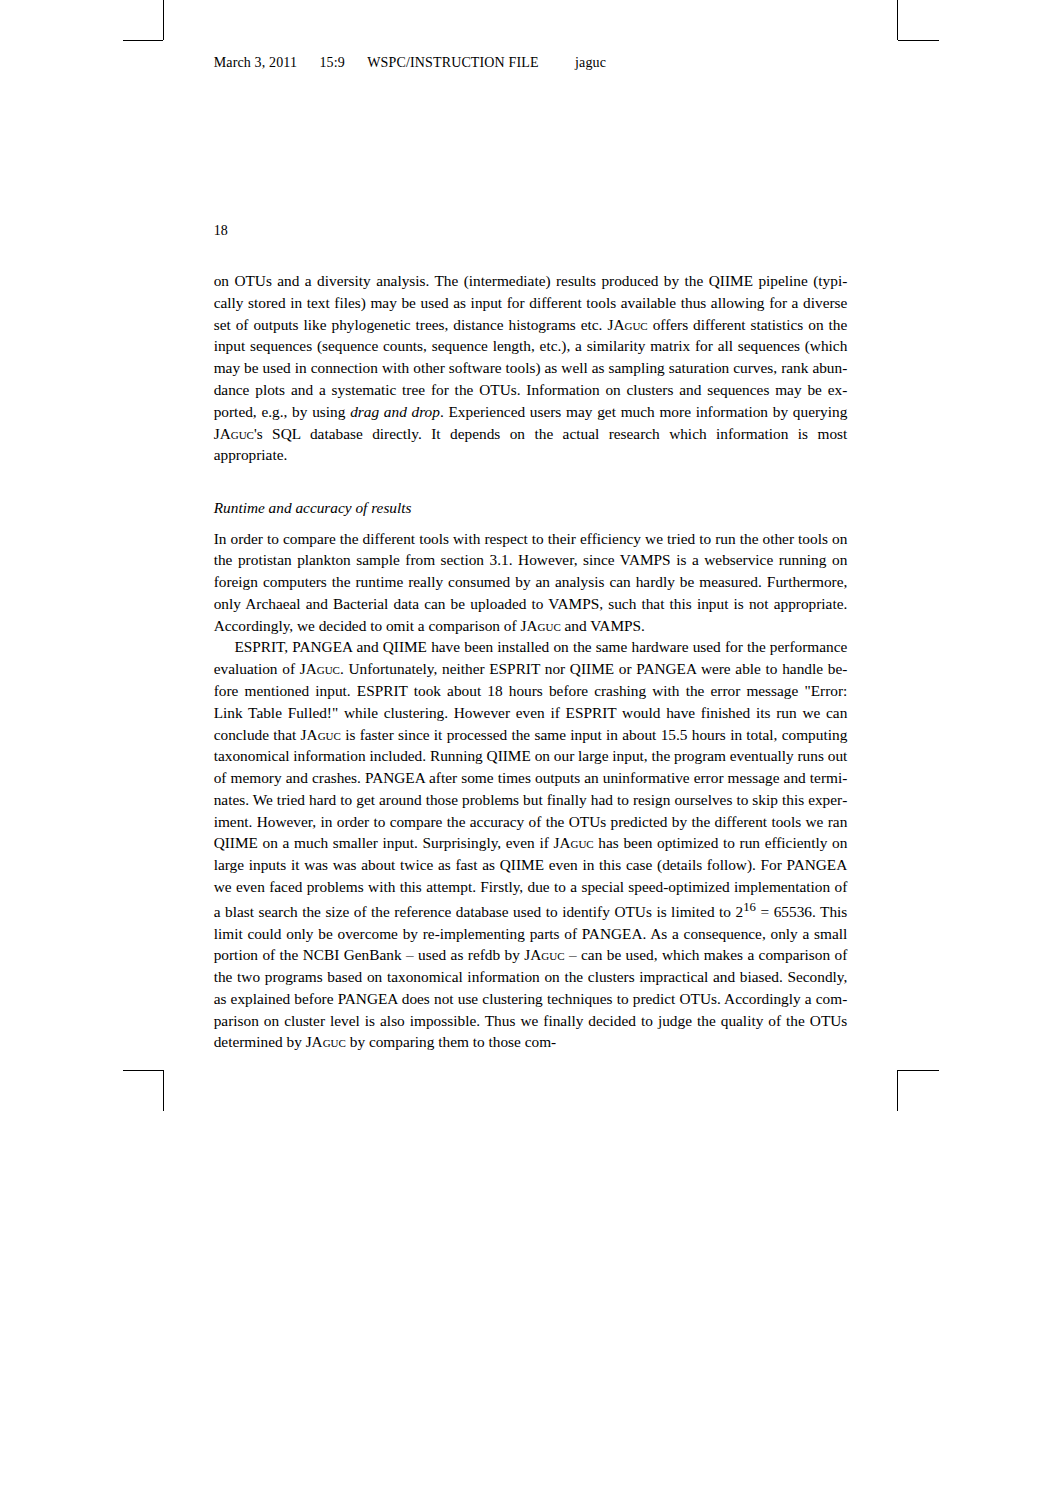March 3, 2011 15:9 WSPC/INSTRUCTION FILE jaguc
18
on OTUs and a diversity analysis. The (intermediate) results produced by the QIIME pipeline (typically stored in text files) may be used as input for different tools available thus allowing for a diverse set of outputs like phylogenetic trees, distance histograms etc. JAguc offers different statistics on the input sequences (sequence counts, sequence length, etc.), a similarity matrix for all sequences (which may be used in connection with other software tools) as well as sampling saturation curves, rank abundance plots and a systematic tree for the OTUs. Information on clusters and sequences may be exported, e.g., by using drag and drop. Experienced users may get much more information by querying JAguc's SQL database directly. It depends on the actual research which information is most appropriate.
Runtime and accuracy of results
In order to compare the different tools with respect to their efficiency we tried to run the other tools on the protistan plankton sample from section 3.1. However, since VAMPS is a webservice running on foreign computers the runtime really consumed by an analysis can hardly be measured. Furthermore, only Archaeal and Bacterial data can be uploaded to VAMPS, such that this input is not appropriate. Accordingly, we decided to omit a comparison of JAguc and VAMPS.
ESPRIT, PANGEA and QIIME have been installed on the same hardware used for the performance evaluation of JAguc. Unfortunately, neither ESPRIT nor QIIME or PANGEA were able to handle before mentioned input. ESPRIT took about 18 hours before crashing with the error message "Error: Link Table Fulled!" while clustering. However even if ESPRIT would have finished its run we can conclude that JAguc is faster since it processed the same input in about 15.5 hours in total, computing taxonomical information included. Running QIIME on our large input, the program eventually runs out of memory and crashes. PANGEA after some times outputs an uninformative error message and terminates. We tried hard to get around those problems but finally had to resign ourselves to skip this experiment. However, in order to compare the accuracy of the OTUs predicted by the different tools we ran QIIME on a much smaller input. Surprisingly, even if JAguc has been optimized to run efficiently on large inputs it was was about twice as fast as QIIME even in this case (details follow). For PANGEA we even faced problems with this attempt. Firstly, due to a special speed-optimized implementation of a blast search the size of the reference database used to identify OTUs is limited to 216 = 65536. This limit could only be overcome by re-implementing parts of PANGEA. As a consequence, only a small portion of the NCBI GenBank – used as refdb by JAguc – can be used, which makes a comparison of the two programs based on taxonomical information on the clusters impractical and biased. Secondly, as explained before PANGEA does not use clustering techniques to predict OTUs. Accordingly a comparison on cluster level is also impossible. Thus we finally decided to judge the quality of the OTUs determined by JAguc by comparing them to those com-